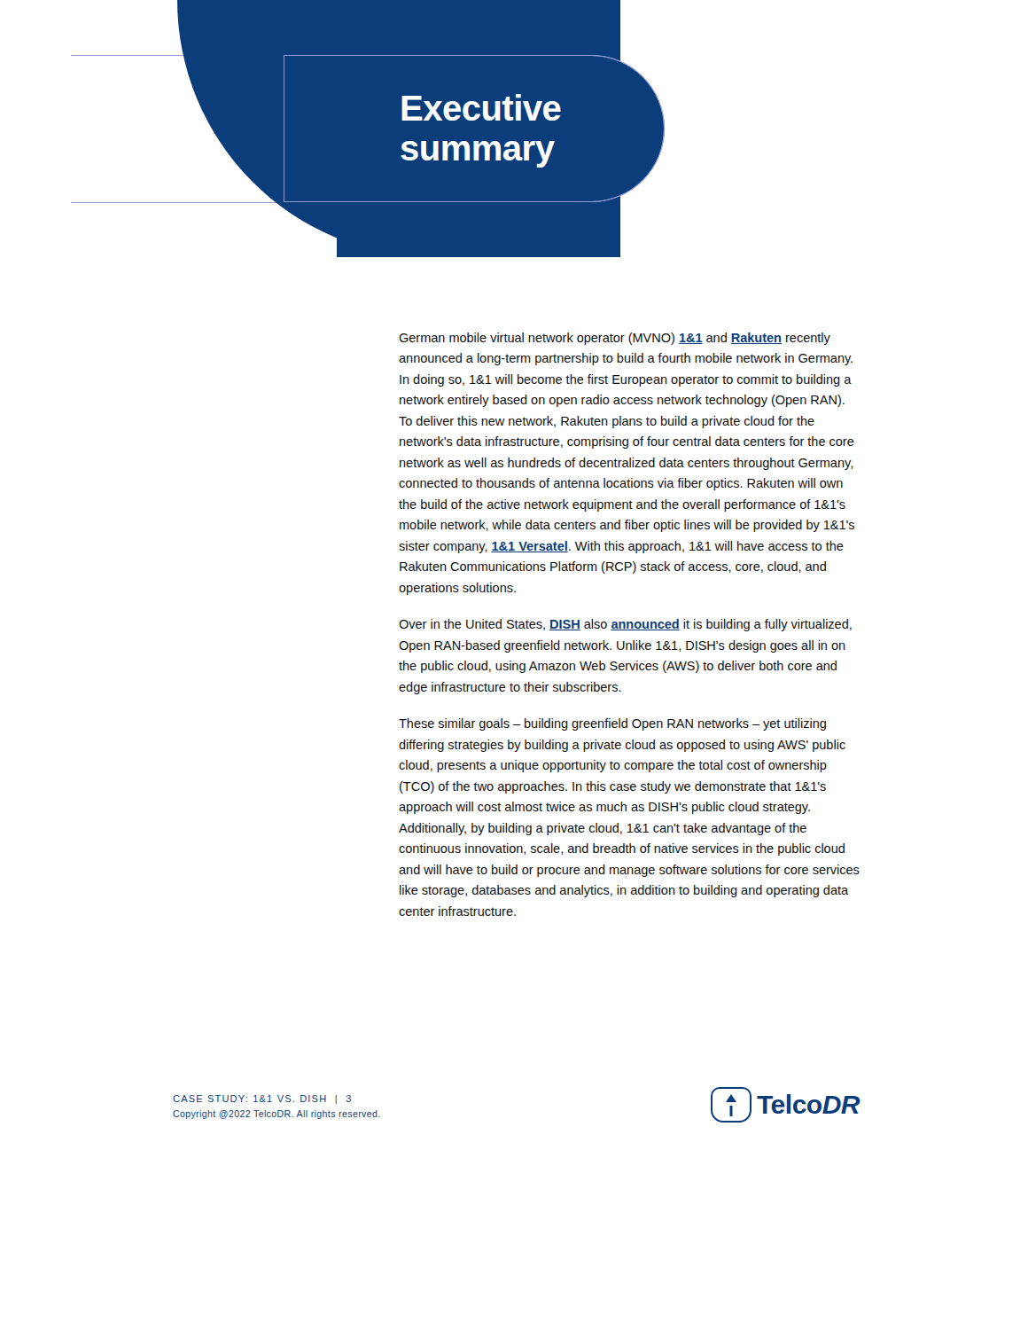Executive
summary
German mobile virtual network operator (MVNO) 1&1 and Rakuten recently announced a long-term partnership to build a fourth mobile network in Germany. In doing so, 1&1 will become the first European operator to commit to building a network entirely based on open radio access network technology (Open RAN). To deliver this new network, Rakuten plans to build a private cloud for the network's data infrastructure, comprising of four central data centers for the core network as well as hundreds of decentralized data centers throughout Germany, connected to thousands of antenna locations via fiber optics. Rakuten will own the build of the active network equipment and the overall performance of 1&1's mobile network, while data centers and fiber optic lines will be provided by 1&1's sister company, 1&1 Versatel. With this approach, 1&1 will have access to the Rakuten Communications Platform (RCP) stack of access, core, cloud, and operations solutions.
Over in the United States, DISH also announced it is building a fully virtualized, Open RAN-based greenfield network. Unlike 1&1, DISH's design goes all in on the public cloud, using Amazon Web Services (AWS) to deliver both core and edge infrastructure to their subscribers.
These similar goals – building greenfield Open RAN networks – yet utilizing differing strategies by building a private cloud as opposed to using AWS' public cloud, presents a unique opportunity to compare the total cost of ownership (TCO) of the two approaches. In this case study we demonstrate that 1&1's approach will cost almost twice as much as DISH's public cloud strategy. Additionally, by building a private cloud, 1&1 can't take advantage of the continuous innovation, scale, and breadth of native services in the public cloud and will have to build or procure and manage software solutions for core services like storage, databases and analytics, in addition to building and operating data center infrastructure.
CASE STUDY: 1&1 VS. DISH | 3
Copyright @2022 TelcoDR. All rights reserved.
TelcoDR